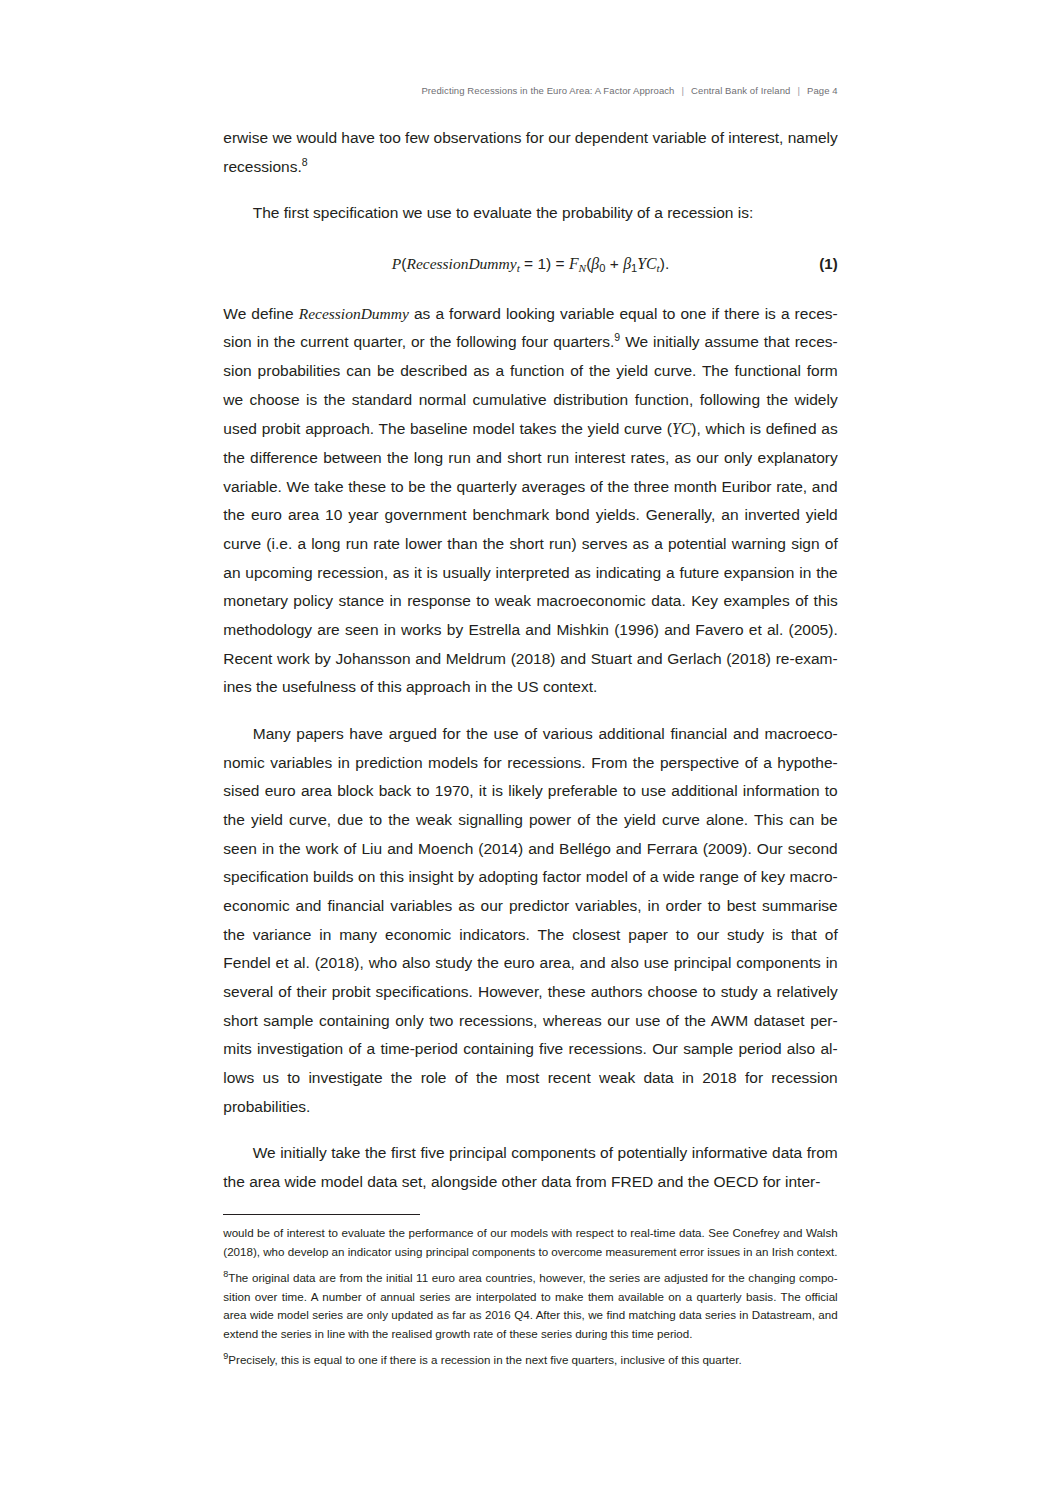Predicting Recessions in the Euro Area: A Factor Approach | Central Bank of Ireland | Page 4
erwise we would have too few observations for our dependent variable of interest, namely recessions.8
The first specification we use to evaluate the probability of a recession is:
P(RecessionDummyt = 1) = FN(β0 + β1YCt). (1)
We define RecessionDummy as a forward looking variable equal to one if there is a recession in the current quarter, or the following four quarters.9 We initially assume that recession probabilities can be described as a function of the yield curve. The functional form we choose is the standard normal cumulative distribution function, following the widely used probit approach. The baseline model takes the yield curve (YC), which is defined as the difference between the long run and short run interest rates, as our only explanatory variable. We take these to be the quarterly averages of the three month Euribor rate, and the euro area 10 year government benchmark bond yields. Generally, an inverted yield curve (i.e. a long run rate lower than the short run) serves as a potential warning sign of an upcoming recession, as it is usually interpreted as indicating a future expansion in the monetary policy stance in response to weak macroeconomic data. Key examples of this methodology are seen in works by Estrella and Mishkin (1996) and Favero et al. (2005). Recent work by Johansson and Meldrum (2018) and Stuart and Gerlach (2018) re-examines the usefulness of this approach in the US context.
Many papers have argued for the use of various additional financial and macroeconomic variables in prediction models for recessions. From the perspective of a hypothesised euro area block back to 1970, it is likely preferable to use additional information to the yield curve, due to the weak signalling power of the yield curve alone. This can be seen in the work of Liu and Moench (2014) and Bellégo and Ferrara (2009). Our second specification builds on this insight by adopting factor model of a wide range of key macroeconomic and financial variables as our predictor variables, in order to best summarise the variance in many economic indicators. The closest paper to our study is that of Fendel et al. (2018), who also study the euro area, and also use principal components in several of their probit specifications. However, these authors choose to study a relatively short sample containing only two recessions, whereas our use of the AWM dataset permits investigation of a time-period containing five recessions. Our sample period also allows us to investigate the role of the most recent weak data in 2018 for recession probabilities.
We initially take the first five principal components of potentially informative data from the area wide model data set, alongside other data from FRED and the OECD for inter-
would be of interest to evaluate the performance of our models with respect to real-time data. See Conefrey and Walsh (2018), who develop an indicator using principal components to overcome measurement error issues in an Irish context.
8The original data are from the initial 11 euro area countries, however, the series are adjusted for the changing composition over time. A number of annual series are interpolated to make them available on a quarterly basis. The official area wide model series are only updated as far as 2016 Q4. After this, we find matching data series in Datastream, and extend the series in line with the realised growth rate of these series during this time period.
9Precisely, this is equal to one if there is a recession in the next five quarters, inclusive of this quarter.